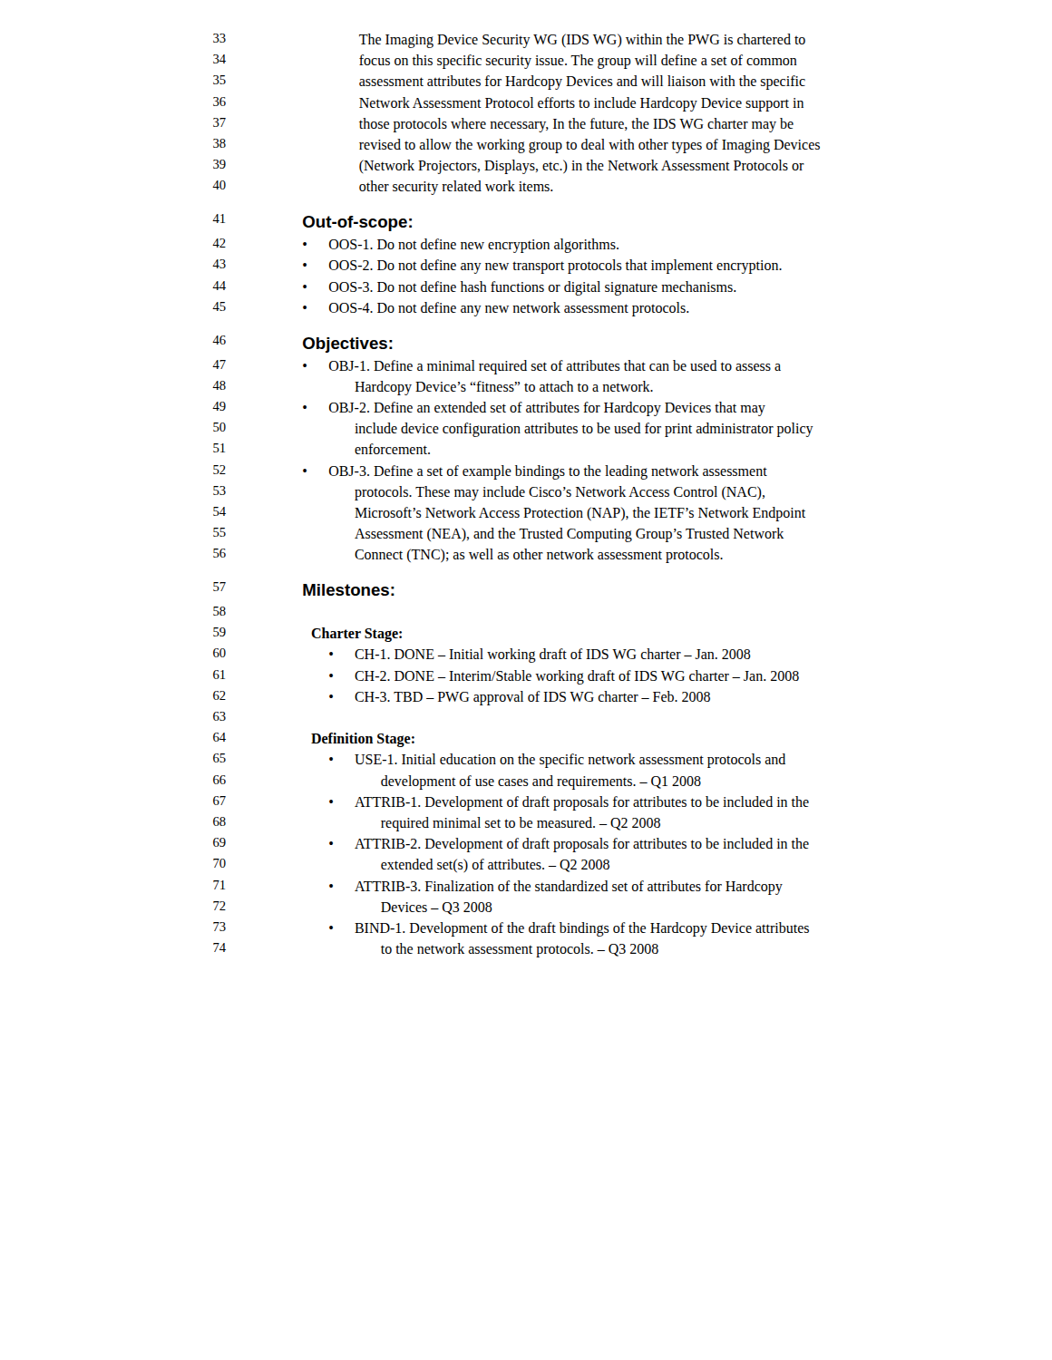33
The Imaging Device Security WG (IDS WG) within the PWG is chartered to
34
focus on this specific security issue. The group will define a set of common
35
assessment attributes for Hardcopy Devices and will liaison with the specific
36
Network Assessment Protocol efforts to include Hardcopy Device support in
37
those protocols where necessary, In the future, the IDS WG charter may be
38
revised to allow the working group to deal with other types of Imaging Devices
39
(Network Projectors, Displays, etc.) in the Network Assessment Protocols or
40
other security related work items.
41
Out-of-scope:
42
OOS-1. Do not define new encryption algorithms.
43
OOS-2. Do not define any new transport protocols that implement encryption.
44
OOS-3. Do not define hash functions or digital signature mechanisms.
45
OOS-4. Do not define any new network assessment protocols.
46
Objectives:
47
OBJ-1. Define a minimal required set of attributes that can be used to assess a
48
Hardcopy Device’s “fitness” to attach to a network.
49
OBJ-2. Define an extended set of attributes for Hardcopy Devices that may
50
include device configuration attributes to be used for print administrator policy
51
enforcement.
52
OBJ-3. Define a set of example bindings to the leading network assessment
53
protocols. These may include Cisco’s Network Access Control (NAC),
54
Microsoft’s Network Access Protection (NAP), the IETF’s Network Endpoint
55
Assessment (NEA), and the Trusted Computing Group’s Trusted Network
56
Connect (TNC); as well as other network assessment protocols.
57
Milestones:
58
59
Charter Stage:
60
CH-1. DONE – Initial working draft of IDS WG charter – Jan. 2008
61
CH-2. DONE – Interim/Stable working draft of IDS WG charter – Jan. 2008
62
CH-3. TBD – PWG approval of IDS WG charter – Feb. 2008
63
64
Definition Stage:
65
USE-1. Initial education on the specific network assessment protocols and
66
development of use cases and requirements. – Q1 2008
67
ATTRIB-1. Development of draft proposals for attributes to be included in the
68
required minimal set to be measured. – Q2 2008
69
ATTRIB-2. Development of draft proposals for attributes to be included in the
70
extended set(s) of attributes. – Q2 2008
71
ATTRIB-3. Finalization of the standardized set of attributes for Hardcopy
72
Devices – Q3 2008
73
BIND-1. Development of the draft bindings of the Hardcopy Device attributes
74
to the network assessment protocols. – Q3 2008